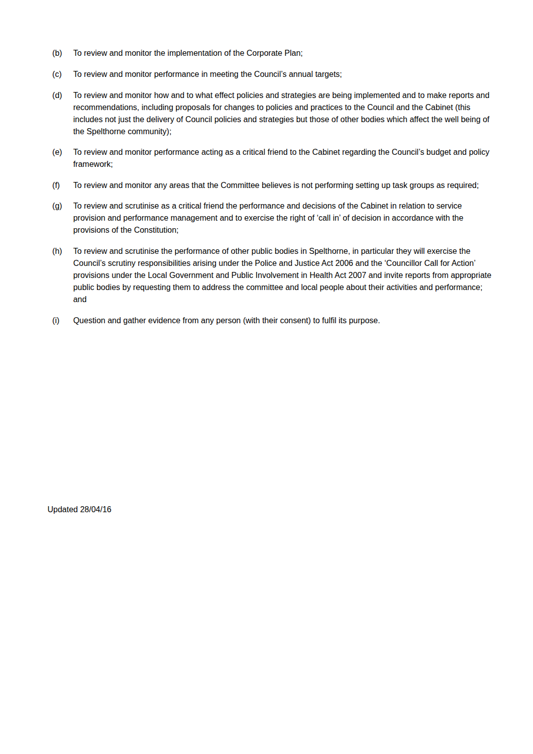(b) To review and monitor the implementation of the Corporate Plan;
(c) To review and monitor performance in meeting the Council’s annual targets;
(d) To review and monitor how and to what effect policies and strategies are being implemented and to make reports and recommendations, including proposals for changes to policies and practices to the Council and the Cabinet (this includes not just the delivery of Council policies and strategies but those of other bodies which affect the well being of the Spelthorne community);
(e) To review and monitor performance acting as a critical friend to the Cabinet regarding the Council’s budget and policy framework;
(f) To review and monitor any areas that the Committee believes is not performing setting up task groups as required;
(g) To review and scrutinise as a critical friend the performance and decisions of the Cabinet in relation to service provision and performance management and to exercise the right of ‘call in’ of decision in accordance with the provisions of the Constitution;
(h) To review and scrutinise the performance of other public bodies in Spelthorne, in particular they will exercise the Council’s scrutiny responsibilities arising under the Police and Justice Act 2006 and the ‘Councillor Call for Action’ provisions under the Local Government and Public Involvement in Health Act 2007 and invite reports from appropriate public bodies by requesting them to address the committee and local people about their activities and performance; and
(i) Question and gather evidence from any person (with their consent) to fulfil its purpose.
Updated 28/04/16